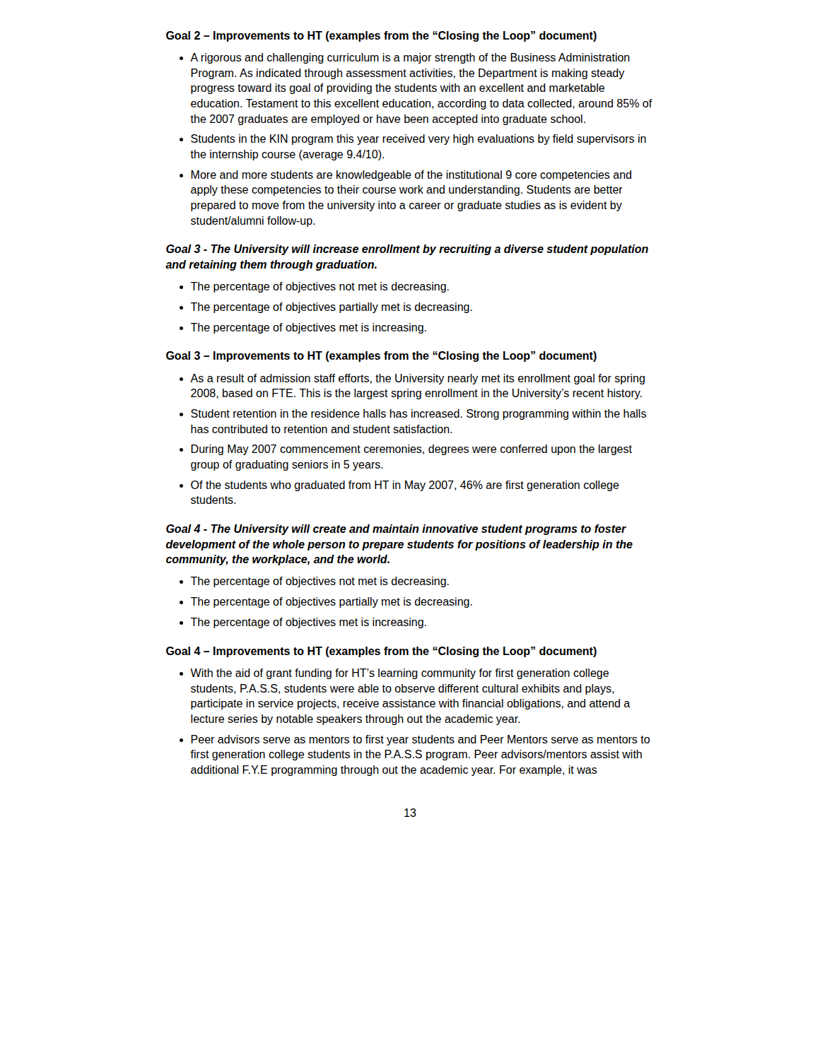Goal 2 – Improvements to HT (examples from the “Closing the Loop” document)
A rigorous and challenging curriculum is a major strength of the Business Administration Program. As indicated through assessment activities, the Department is making steady progress toward its goal of providing the students with an excellent and marketable education. Testament to this excellent education, according to data collected, around 85% of the 2007 graduates are employed or have been accepted into graduate school.
Students in the KIN program this year received very high evaluations by field supervisors in the internship course (average 9.4/10).
More and more students are knowledgeable of the institutional 9 core competencies and apply these competencies to their course work and understanding. Students are better prepared to move from the university into a career or graduate studies as is evident by student/alumni follow-up.
Goal 3 - The University will increase enrollment by recruiting a diverse student population and retaining them through graduation.
The percentage of objectives not met is decreasing.
The percentage of objectives partially met is decreasing.
The percentage of objectives met is increasing.
Goal 3 – Improvements to HT (examples from the “Closing the Loop” document)
As a result of admission staff efforts, the University nearly met its enrollment goal for spring 2008, based on FTE. This is the largest spring enrollment in the University’s recent history.
Student retention in the residence halls has increased. Strong programming within the halls has contributed to retention and student satisfaction.
During May 2007 commencement ceremonies, degrees were conferred upon the largest group of graduating seniors in 5 years.
Of the students who graduated from HT in May 2007, 46% are first generation college students.
Goal 4 - The University will create and maintain innovative student programs to foster development of the whole person to prepare students for positions of leadership in the community, the workplace, and the world.
The percentage of objectives not met is decreasing.
The percentage of objectives partially met is decreasing.
The percentage of objectives met is increasing.
Goal 4 – Improvements to HT (examples from the “Closing the Loop” document)
With the aid of grant funding for HT’s learning community for first generation college students, P.A.S.S, students were able to observe different cultural exhibits and plays, participate in service projects, receive assistance with financial obligations, and attend a lecture series by notable speakers through out the academic year.
Peer advisors serve as mentors to first year students and Peer Mentors serve as mentors to first generation college students in the P.A.S.S program. Peer advisors/mentors assist with additional F.Y.E programming through out the academic year. For example, it was
13